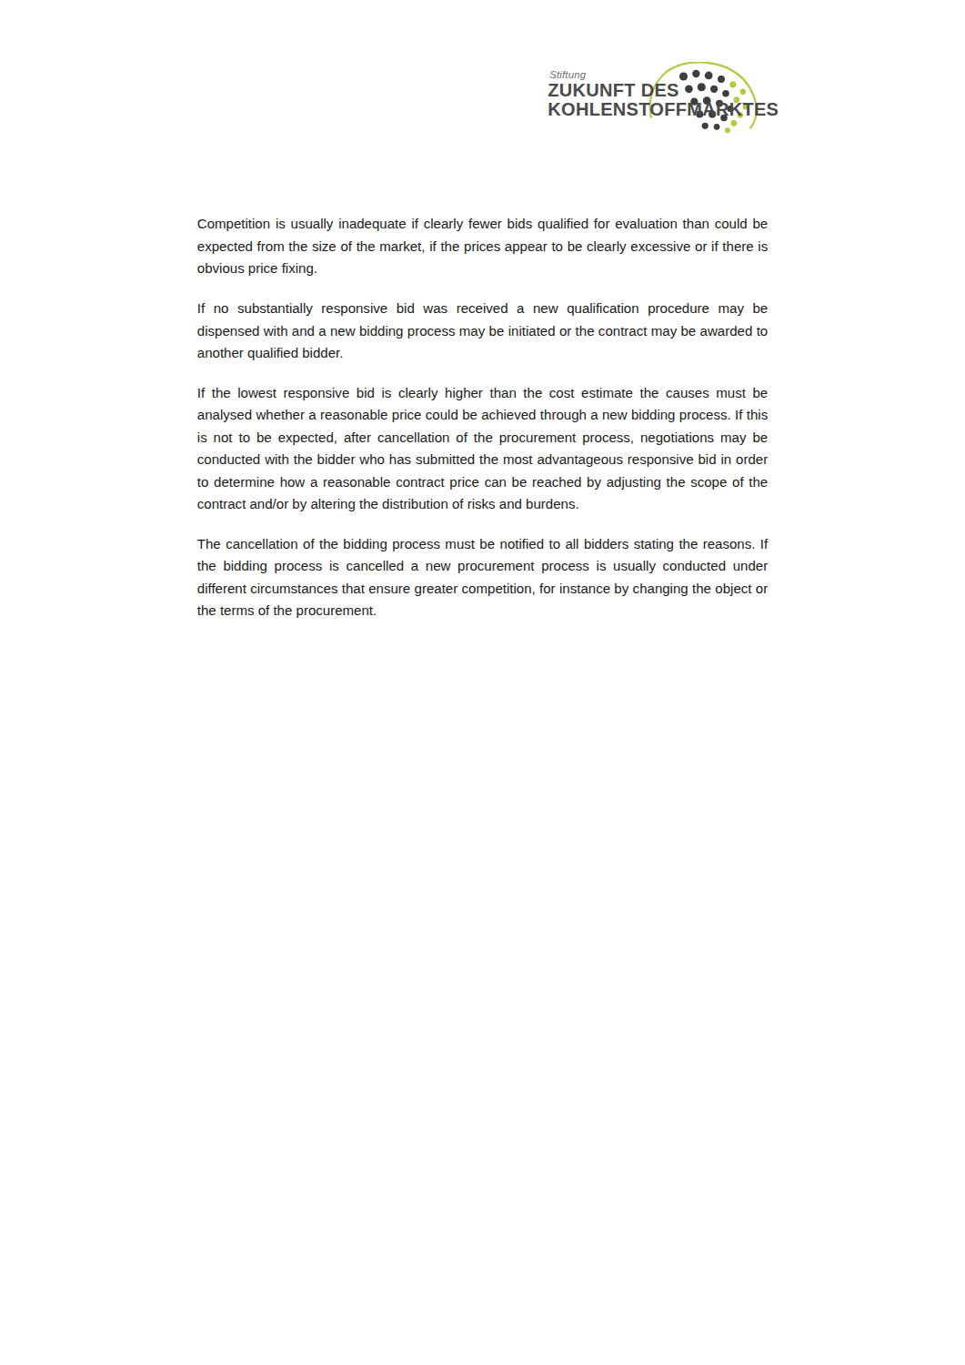Stiftung
ZUKUNFT DES
KOHLENSTOFFMARKTES
Competition is usually inadequate if clearly fewer bids qualified for evaluation than could be expected from the size of the market, if the prices appear to be clearly excessive or if there is obvious price fixing.
If no substantially responsive bid was received a new qualification procedure may be dispensed with and a new bidding process may be initiated or the contract may be awarded to another qualified bidder.
If the lowest responsive bid is clearly higher than the cost estimate the causes must be analysed whether a reasonable price could be achieved through a new bidding process. If this is not to be expected, after cancellation of the procurement process, negotiations may be conducted with the bidder who has submitted the most advantageous responsive bid in order to determine how a reasonable contract price can be reached by adjusting the scope of the contract and/or by altering the distribution of risks and burdens.
The cancellation of the bidding process must be notified to all bidders stating the reasons. If the bidding process is cancelled a new procurement process is usually conducted under different circumstances that ensure greater competition, for instance by changing the object or the terms of the procurement.